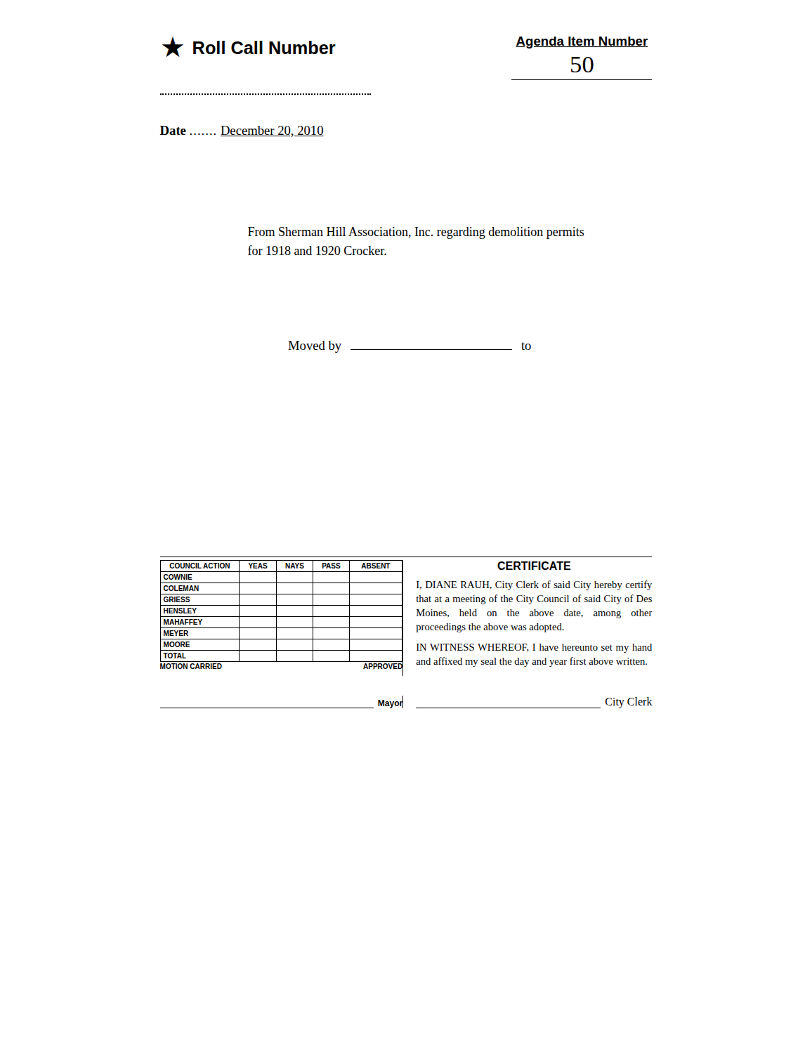★ Roll Call Number
Agenda Item Number
50
Date ....... December 20, 2010
From Sherman Hill Association, Inc. regarding demolition permits for 1918 and 1920 Crocker.
Moved by to
| COUNCIL ACTION | YEAS | NAYS | PASS | ABSENT |
| --- | --- | --- | --- | --- |
| COWNIE | | | | |
| COLEMAN | | | | |
| GRIESS | | | | |
| HENSLEY | | | | |
| MAHAFFEY | | | | |
| MEYER | | | | |
| MOORE | | | | |
| TOTAL | | | | |
MOTION CARRIED APPROVED
CERTIFICATE
I, DIANE RAUH, City Clerk of said City hereby certify that at a meeting of the City Council of said City of Des Moines, held on the above date, among other proceedings the above was adopted.
IN WITNESS WHEREOF, I have hereunto set my hand and affixed my seal the day and year first above written.
Mayor
City Clerk